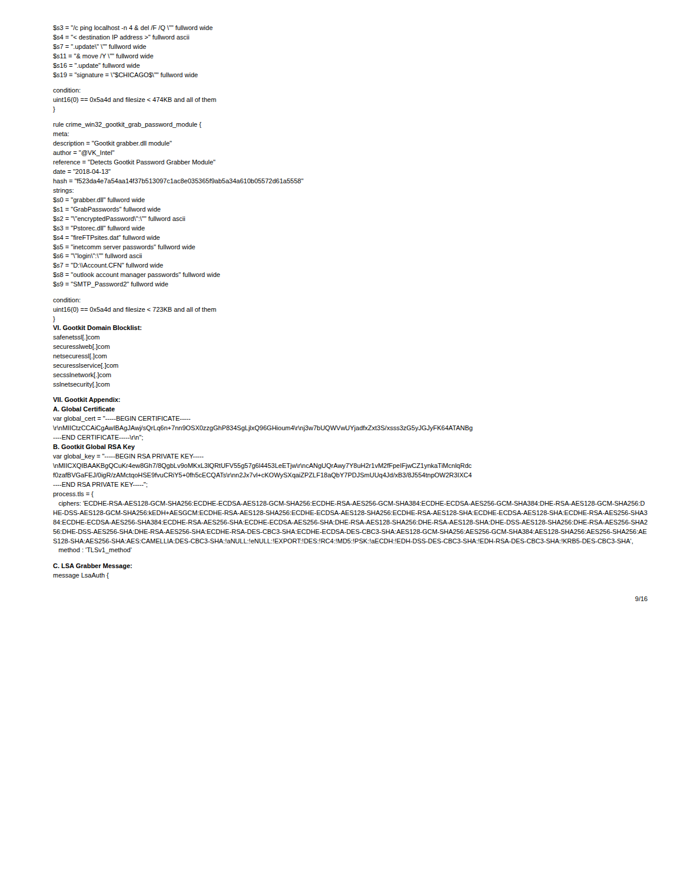$s3 = "/c ping localhost -n 4 & del /F /Q \"" fullword wide
$s4 = "< destination IP address >" fullword ascii
$s7 = ".update\" \"" fullword wide
$s11 = "& move /Y \"" fullword wide
$s16 = ".update" fullword wide
$s19 = "signature = \"$CHICAGO$\"" fullword wide
condition:
uint16(0) == 0x5a4d and filesize < 474KB and all of them
}
rule crime_win32_gootkit_grab_password_module {
meta:
description = "Gootkit grabber.dll module"
author = "@VK_Intel"
reference = "Detects Gootkit Password Grabber Module"
date = "2018-04-13"
hash = "f523da4e7a54aa14f37b513097c1ac8e035365f9ab5a34a610b05572d61a5558"
strings:
$s0 = "grabber.dll" fullword wide
$s1 = "GrabPasswords" fullword wide
$s2 = "\"encryptedPassword\":\"" fullword ascii
$s3 = "Pstorec.dll" fullword wide
$s4 = "fireFTPsites.dat" fullword wide
$s5 = "inetcomm server passwords" fullword wide
$s6 = "\"login\":\"" fullword ascii
$s7 = "D:\\Account.CFN" fullword wide
$s8 = "outlook account manager passwords" fullword wide
$s9 = "SMTP_Password2" fullword wide
condition:
uint16(0) == 0x5a4d and filesize < 723KB and all of them
}
VI. Gootkit Domain Blocklist:
safenetssl[.]com
securesslweb[.]com
netsecuressl[.]com
securesslservice[.]com
secsslnetwork[.]com
sslnetsecurity[.]com
VII. Gootkit Appendix:
A. Global Certificate
var global_cert = "-----BEGIN CERTIFICATE-----
\r\nMIICtzCCAiCgAwIBAgJAwj/sQrLq6n+7nn9OSX0zzgGhP834SgLjlxQ96GHioum4\r\nj3w7bUQWVwUYjadfxZxt3S/xsss3zG5yJGJyFK64ATANBg
----END CERTIFICATE-----\r\n";
B. Gootkit Global RSA Key
var global_key = "-----BEGIN RSA PRIVATE KEY-----
\nMIICXQIBAAKBgQCuKr4ew8Gh7/8QgbLv9oMKxL3lQRtUFV55g57g6l4453LeETjw\r\ncANgUQrAwy7Y8uH2r1vM2fFpeIFjwCZ1ynkaTiMcnlqRdc
f0zafBVGaFEJ/0igR/zAMctqoHSE9fvuCRiY5+0fh5cECQATs\r\nn2Jx7vl+cKOWySXqaiZPZLF18aQbY7PDJSmUUq4Jd/xB3/8J554tnpOW2R3IXC4
----END RSA PRIVATE KEY-----";
process.tls = {
ciphers: 'ECDHE-RSA-AES128-GCM-SHA256:ECDHE-ECDSA-AES128-GCM-SHA256:ECDHE-RSA-AES256-GCM-SHA384:ECDHE-ECDSA-AES256-GCM-SHA384:DHE-RSA-AES128-GCM-SHA256:DHE-DSS-AES128-GCM-SHA256:kEDH+AESGCM:ECDHE-RSA-AES128-SHA256:ECDHE-ECDSA-AES128-SHA256:ECDHE-RSA-AES128-SHA:ECDHE-ECDSA-AES128-SHA:ECDHE-RSA-AES256-SHA384:ECDHE-ECDSA-AES256-SHA384:ECDHE-RSA-AES256-SHA:ECDHE-ECDSA-AES256-SHA:DHE-RSA-AES128-SHA256:DHE-RSA-AES128-SHA:DHE-DSS-AES128-SHA256:DHE-RSA-AES256-SHA256:DHE-DSS-AES256-SHA:DHE-RSA-AES256-SHA:ECDHE-RSA-DES-CBC3-SHA:ECDHE-ECDSA-DES-CBC3-SHA:AES128-GCM-SHA256:AES256-GCM-SHA384:AES128-SHA256:AES256-SHA256:AES128-SHA:AES256-SHA:AES:CAMELLIA:DES-CBC3-SHA:!aNULL:!eNULL:!EXPORT:!DES:!RC4:!MD5:!PSK:!aECDH:!EDH-DSS-DES-CBC3-SHA:!EDH-RSA-DES-CBC3-SHA:!KRB5-DES-CBC3-SHA',
method : 'TLSv1_method'
C. LSA Grabber Message:
message LsaAuth {
9/16